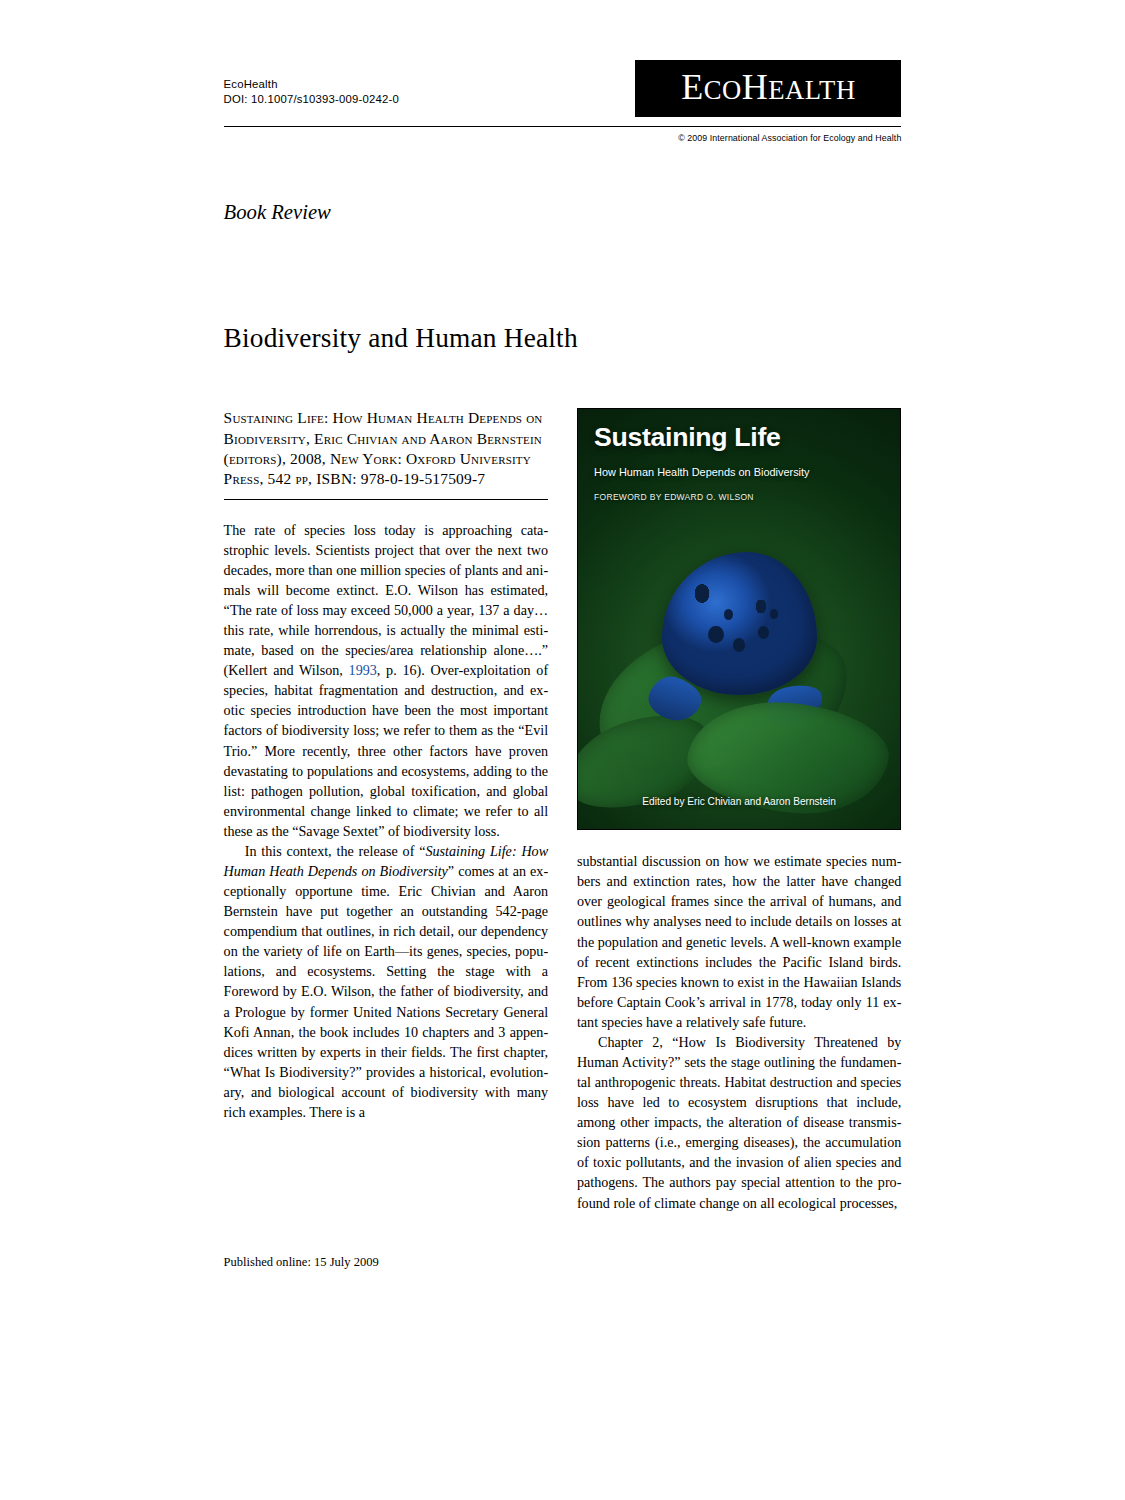EcoHealth
DOI: 10.1007/s10393-009-0242-0
ECOHEALTH
© 2009 International Association for Ecology and Health
Book Review
Biodiversity and Human Health
Sustaining Life: How Human Health Depends on Biodiversity, Eric Chivian and Aaron Bernstein (editors), 2008, New York: Oxford University Press, 542 pp, ISBN: 978-0-19-517509-7
The rate of species loss today is approaching catastrophic levels. Scientists project that over the next two decades, more than one million species of plants and animals will become extinct. E.O. Wilson has estimated, “The rate of loss may exceed 50,000 a year, 137 a day…this rate, while horrendous, is actually the minimal estimate, based on the species/area relationship alone….” (Kellert and Wilson, 1993, p. 16). Over-exploitation of species, habitat fragmentation and destruction, and exotic species introduction have been the most important factors of biodiversity loss; we refer to them as the “Evil Trio.” More recently, three other factors have proven devastating to populations and ecosystems, adding to the list: pathogen pollution, global toxification, and global environmental change linked to climate; we refer to all these as the “Savage Sextet” of biodiversity loss.
In this context, the release of “Sustaining Life: How Human Heath Depends on Biodiversity” comes at an exceptionally opportune time. Eric Chivian and Aaron Bernstein have put together an outstanding 542-page compendium that outlines, in rich detail, our dependency on the variety of life on Earth—its genes, species, populations, and ecosystems. Setting the stage with a Foreword by E.O. Wilson, the father of biodiversity, and a Prologue by former United Nations Secretary General Kofi Annan, the book includes 10 chapters and 3 appendices written by experts in their fields. The first chapter, “What Is Biodiversity?” provides a historical, evolutionary, and biological account of biodiversity with many rich examples. There is a
Sustaining Life
How Human Health Depends on Biodiversity
FOREWORD BY EDWARD O. WILSON
Edited by Eric Chivian and Aaron Bernstein
substantial discussion on how we estimate species numbers and extinction rates, how the latter have changed over geological frames since the arrival of humans, and outlines why analyses need to include details on losses at the population and genetic levels. A well-known example of recent extinctions includes the Pacific Island birds. From 136 species known to exist in the Hawaiian Islands before Captain Cook’s arrival in 1778, today only 11 extant species have a relatively safe future.
Chapter 2, “How Is Biodiversity Threatened by Human Activity?” sets the stage outlining the fundamental anthropogenic threats. Habitat destruction and species loss have led to ecosystem disruptions that include, among other impacts, the alteration of disease transmission patterns (i.e., emerging diseases), the accumulation of toxic pollutants, and the invasion of alien species and pathogens. The authors pay special attention to the profound role of climate change on all ecological processes,
Published online: 15 July 2009